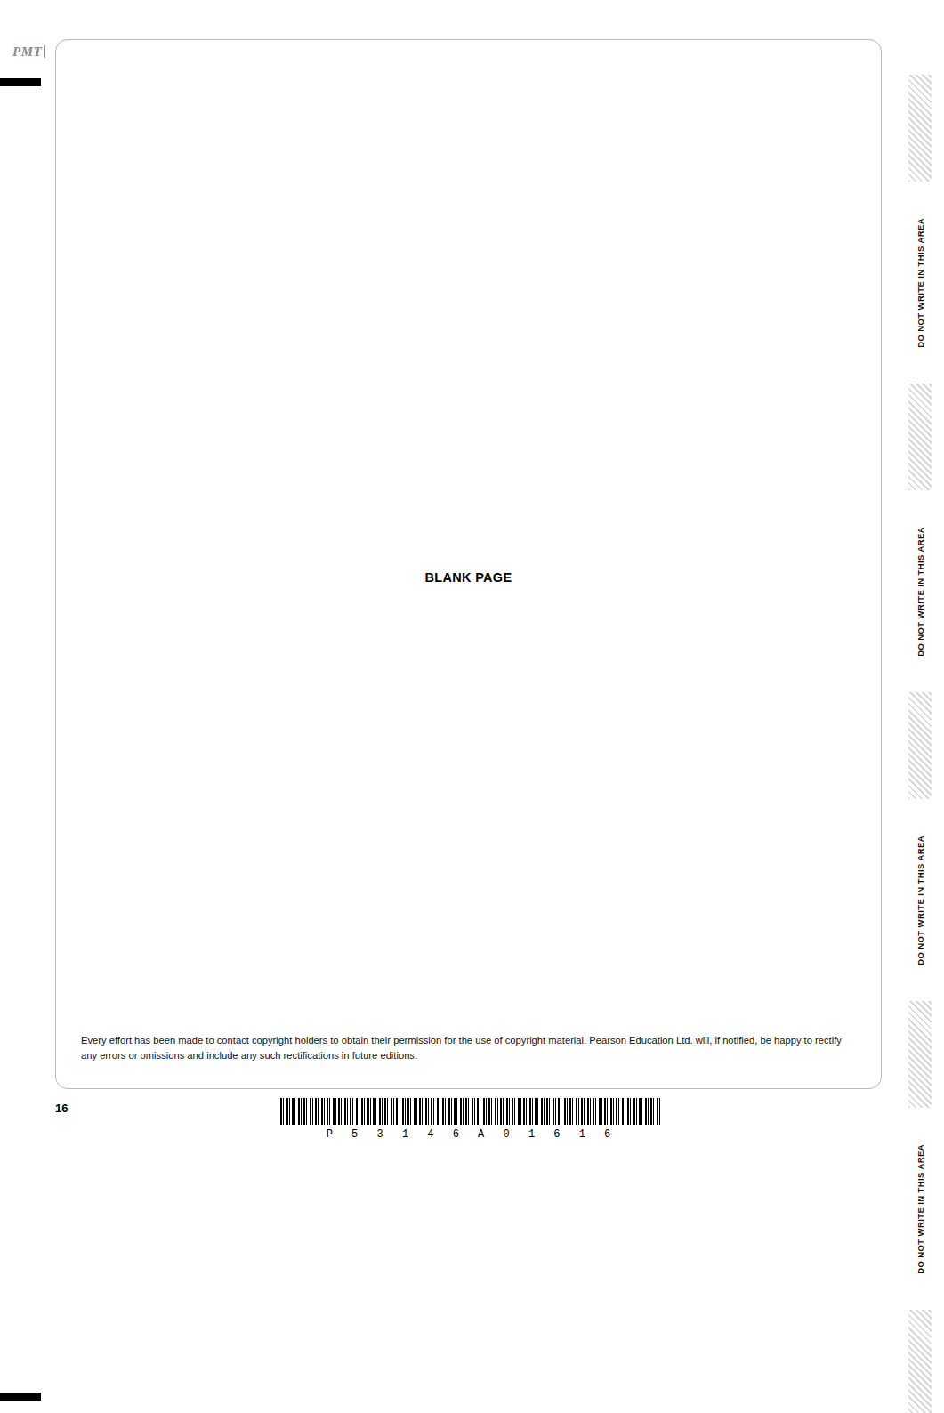PMT
DO NOT WRITE IN THIS AREA
DO NOT WRITE IN THIS AREA
DO NOT WRITE IN THIS AREA
DO NOT WRITE IN THIS AREA
BLANK PAGE
Every effort has been made to contact copyright holders to obtain their permission for the use of copyright material. Pearson Education Ltd. will, if notified, be happy to rectify any errors or omissions and include any such rectifications in future editions.
16
P 5 3 1 4 6 A 0 1 6 1 6